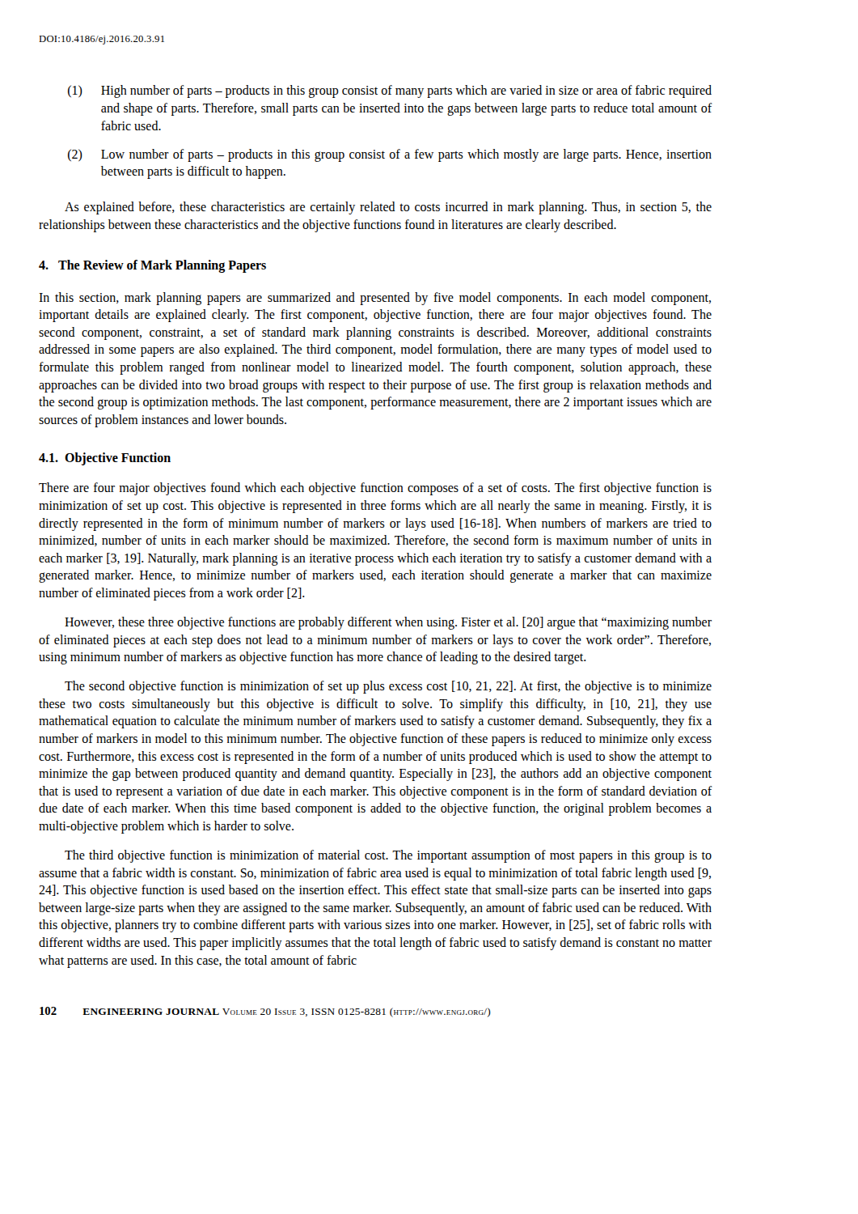DOI:10.4186/ej.2016.20.3.91
(1) High number of parts – products in this group consist of many parts which are varied in size or area of fabric required and shape of parts. Therefore, small parts can be inserted into the gaps between large parts to reduce total amount of fabric used.
(2) Low number of parts – products in this group consist of a few parts which mostly are large parts. Hence, insertion between parts is difficult to happen.
As explained before, these characteristics are certainly related to costs incurred in mark planning. Thus, in section 5, the relationships between these characteristics and the objective functions found in literatures are clearly described.
4. The Review of Mark Planning Papers
In this section, mark planning papers are summarized and presented by five model components. In each model component, important details are explained clearly. The first component, objective function, there are four major objectives found. The second component, constraint, a set of standard mark planning constraints is described. Moreover, additional constraints addressed in some papers are also explained. The third component, model formulation, there are many types of model used to formulate this problem ranged from nonlinear model to linearized model. The fourth component, solution approach, these approaches can be divided into two broad groups with respect to their purpose of use. The first group is relaxation methods and the second group is optimization methods. The last component, performance measurement, there are 2 important issues which are sources of problem instances and lower bounds.
4.1. Objective Function
There are four major objectives found which each objective function composes of a set of costs. The first objective function is minimization of set up cost. This objective is represented in three forms which are all nearly the same in meaning. Firstly, it is directly represented in the form of minimum number of markers or lays used [16-18]. When numbers of markers are tried to minimized, number of units in each marker should be maximized. Therefore, the second form is maximum number of units in each marker [3, 19]. Naturally, mark planning is an iterative process which each iteration try to satisfy a customer demand with a generated marker. Hence, to minimize number of markers used, each iteration should generate a marker that can maximize number of eliminated pieces from a work order [2].
However, these three objective functions are probably different when using. Fister et al. [20] argue that “maximizing number of eliminated pieces at each step does not lead to a minimum number of markers or lays to cover the work order”. Therefore, using minimum number of markers as objective function has more chance of leading to the desired target.
The second objective function is minimization of set up plus excess cost [10, 21, 22]. At first, the objective is to minimize these two costs simultaneously but this objective is difficult to solve. To simplify this difficulty, in [10, 21], they use mathematical equation to calculate the minimum number of markers used to satisfy a customer demand. Subsequently, they fix a number of markers in model to this minimum number. The objective function of these papers is reduced to minimize only excess cost. Furthermore, this excess cost is represented in the form of a number of units produced which is used to show the attempt to minimize the gap between produced quantity and demand quantity. Especially in [23], the authors add an objective component that is used to represent a variation of due date in each marker. This objective component is in the form of standard deviation of due date of each marker. When this time based component is added to the objective function, the original problem becomes a multi-objective problem which is harder to solve.
The third objective function is minimization of material cost. The important assumption of most papers in this group is to assume that a fabric width is constant. So, minimization of fabric area used is equal to minimization of total fabric length used [9, 24]. This objective function is used based on the insertion effect. This effect state that small-size parts can be inserted into gaps between large-size parts when they are assigned to the same marker. Subsequently, an amount of fabric used can be reduced. With this objective, planners try to combine different parts with various sizes into one marker. However, in [25], set of fabric rolls with different widths are used. This paper implicitly assumes that the total length of fabric used to satisfy demand is constant no matter what patterns are used. In this case, the total amount of fabric
102 ENGINEERING JOURNAL Volume 20 Issue 3, ISSN 0125-8281 (http://www.engj.org/)